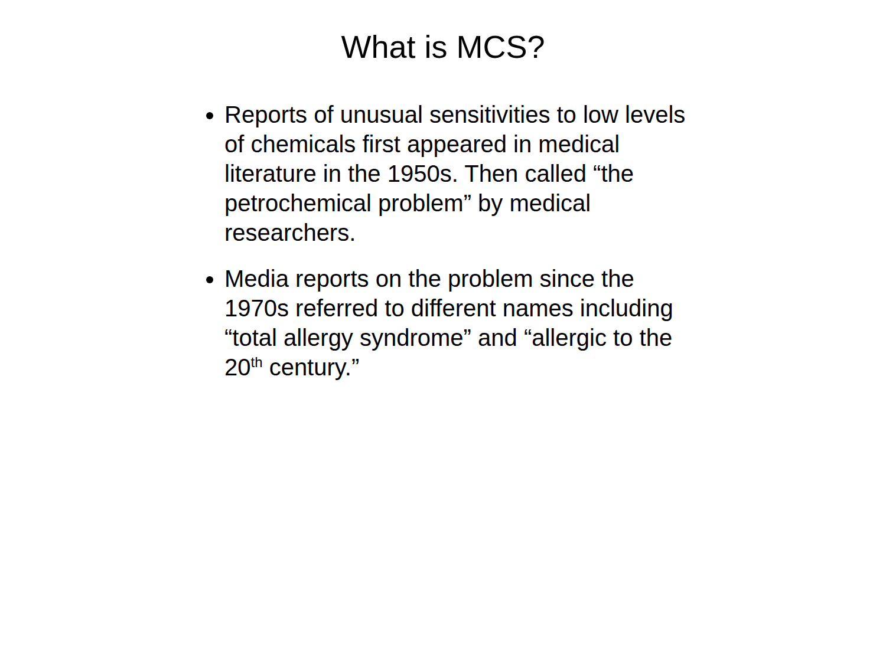What is MCS?
Reports of unusual sensitivities to low levels of chemicals first appeared in medical literature in the 1950s. Then called “the petrochemical problem” by medical researchers.
Media reports on the problem since the 1970s referred to different names including “total allergy syndrome” and “allergic to the 20th century.”